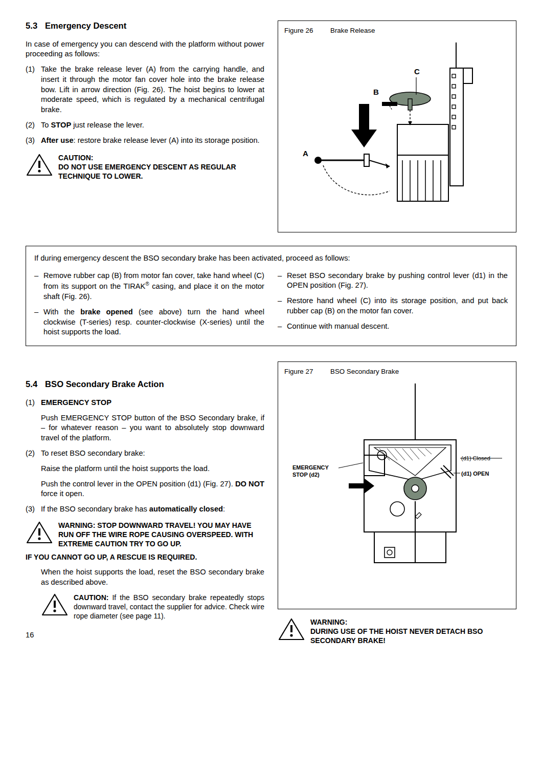5.3 Emergency Descent
In case of emergency you can descend with the platform without power proceeding as follows:
(1) Take the brake release lever (A) from the carrying handle, and insert it through the motor fan cover hole into the brake release bow. Lift in arrow direction (Fig. 26). The hoist begins to lower at moderate speed, which is regulated by a mechanical centrifugal brake.
(2) To STOP just release the lever.
(3) After use: restore brake release lever (A) into its storage position.
CAUTION: DO NOT USE EMERGENCY DESCENT AS REGULAR TECHNIQUE TO LOWER.
Figure 26 Brake Release
A B C
If during emergency descent the BSO secondary brake has been activated, proceed as follows:
Remove rubber cap (B) from motor fan cover, take hand wheel (C) from its support on the TIRAK® casing, and place it on the motor shaft (Fig. 26).
With the brake opened (see above) turn the hand wheel clockwise (T-series) resp. counter-clockwise (X-series) until the hoist supports the load.
Reset BSO secondary brake by pushing control lever (d1) in the OPEN position (Fig. 27).
Restore hand wheel (C) into its storage position, and put back rubber cap (B) on the motor fan cover.
Continue with manual descent.
5.4 BSO Secondary Brake Action
(1) EMERGENCY STOP
Push EMERGENCY STOP button of the BSO Secondary brake, if – for whatever reason – you want to absolutely stop downward travel of the platform.
(2) To reset BSO secondary brake:
Raise the platform until the hoist supports the load.
Push the control lever in the OPEN position (d1) (Fig. 27). DO NOT force it open.
(3) If the BSO secondary brake has automatically closed:
WARNING: STOP DOWNWARD TRAVEL! YOU MAY HAVE RUN OFF THE WIRE ROPE CAUSING OVERSPEED. WITH EXTREME CAUTION TRY TO GO UP.
IF YOU CANNOT GO UP, A RESCUE IS REQUIRED.
When the hoist supports the load, reset the BSO secondary brake as described above.
CAUTION: If the BSO secondary brake repeatedly stops downward travel, contact the supplier for advice. Check wire rope diameter (see page 11).
16
Figure 27 BSO Secondary Brake
EMERGENCY STOP (d2) (d1) Closed (d1) OPEN
WARNING:
DURING USE OF THE HOIST NEVER DETACH BSO SECONDARY BRAKE!